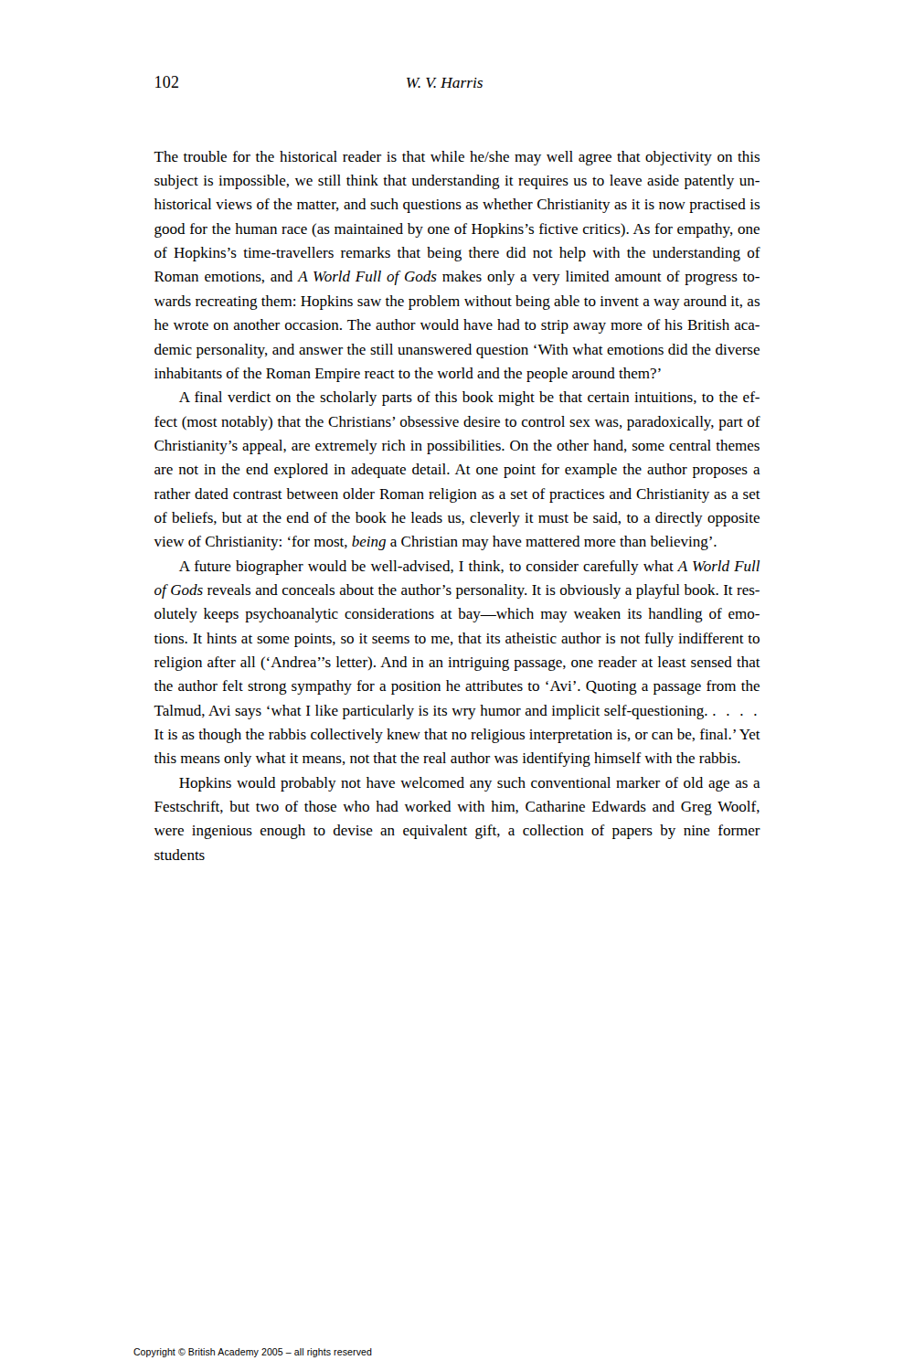102 W. V. Harris
The trouble for the historical reader is that while he/she may well agree that objectivity on this subject is impossible, we still think that understanding it requires us to leave aside patently unhistorical views of the matter, and such questions as whether Christianity as it is now practised is good for the human race (as maintained by one of Hopkins’s fictive critics). As for empathy, one of Hopkins’s time-travellers remarks that being there did not help with the understanding of Roman emotions, and A World Full of Gods makes only a very limited amount of progress towards recreating them: Hopkins saw the problem without being able to invent a way around it, as he wrote on another occasion. The author would have had to strip away more of his British academic personality, and answer the still unanswered question ‘With what emotions did the diverse inhabitants of the Roman Empire react to the world and the people around them?’
A final verdict on the scholarly parts of this book might be that certain intuitions, to the effect (most notably) that the Christians’ obsessive desire to control sex was, paradoxically, part of Christianity’s appeal, are extremely rich in possibilities. On the other hand, some central themes are not in the end explored in adequate detail. At one point for example the author proposes a rather dated contrast between older Roman religion as a set of practices and Christianity as a set of beliefs, but at the end of the book he leads us, cleverly it must be said, to a directly opposite view of Christianity: ‘for most, being a Christian may have mattered more than believing’.
A future biographer would be well-advised, I think, to consider carefully what A World Full of Gods reveals and conceals about the author’s personality. It is obviously a playful book. It resolutely keeps psychoanalytic considerations at bay—which may weaken its handling of emotions. It hints at some points, so it seems to me, that its atheistic author is not fully indifferent to religion after all (‘Andrea’’s letter). And in an intriguing passage, one reader at least sensed that the author felt strong sympathy for a position he attributes to ‘Avi’. Quoting a passage from the Talmud, Avi says ‘what I like particularly is its wry humor and implicit self-questioning. . . . . It is as though the rabbis collectively knew that no religious interpretation is, or can be, final.’ Yet this means only what it means, not that the real author was identifying himself with the rabbis.
Hopkins would probably not have welcomed any such conventional marker of old age as a Festschrift, but two of those who had worked with him, Catharine Edwards and Greg Woolf, were ingenious enough to devise an equivalent gift, a collection of papers by nine former students
Copyright © British Academy 2005 – all rights reserved